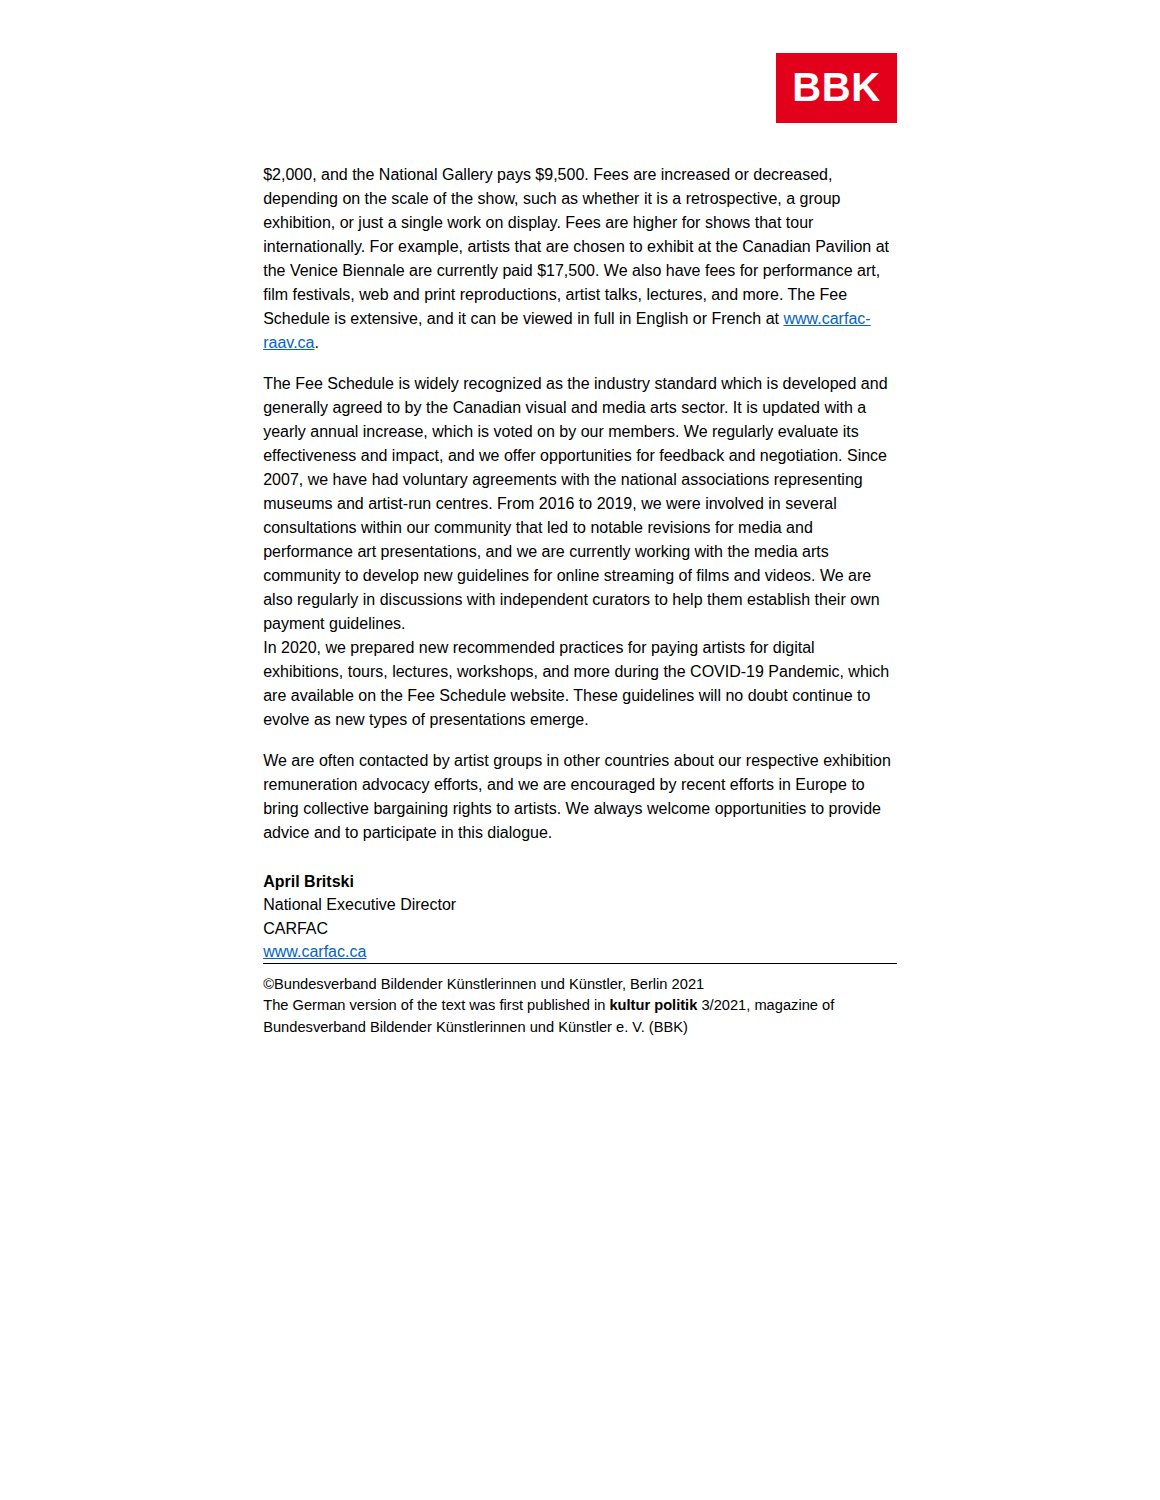BBK
$2,000, and the National Gallery pays $9,500. Fees are increased or decreased, depending on the scale of the show, such as whether it is a retrospective, a group exhibition, or just a single work on display. Fees are higher for shows that tour internationally. For example, artists that are chosen to exhibit at the Canadian Pavilion at the Venice Biennale are currently paid $17,500. We also have fees for performance art, film festivals, web and print reproductions, artist talks, lectures, and more. The Fee Schedule is extensive, and it can be viewed in full in English or French at www.carfac-raav.ca.
The Fee Schedule is widely recognized as the industry standard which is developed and generally agreed to by the Canadian visual and media arts sector. It is updated with a yearly annual increase, which is voted on by our members. We regularly evaluate its effectiveness and impact, and we offer opportunities for feedback and negotiation. Since 2007, we have had voluntary agreements with the national associations representing museums and artist-run centres. From 2016 to 2019, we were involved in several consultations within our community that led to notable revisions for media and performance art presentations, and we are currently working with the media arts community to develop new guidelines for online streaming of films and videos. We are also regularly in discussions with independent curators to help them establish their own payment guidelines.
In 2020, we prepared new recommended practices for paying artists for digital exhibitions, tours, lectures, workshops, and more during the COVID-19 Pandemic, which are available on the Fee Schedule website. These guidelines will no doubt continue to evolve as new types of presentations emerge.
We are often contacted by artist groups in other countries about our respective exhibition remuneration advocacy efforts, and we are encouraged by recent efforts in Europe to bring collective bargaining rights to artists. We always welcome opportunities to provide advice and to participate in this dialogue.
April Britski
National Executive Director
CARFAC
www.carfac.ca
©Bundesverband Bildender Künstlerinnen und Künstler, Berlin 2021
The German version of the text was first published in kultur politik 3/2021, magazine of Bundesverband Bildender Künstlerinnen und Künstler e. V. (BBK)